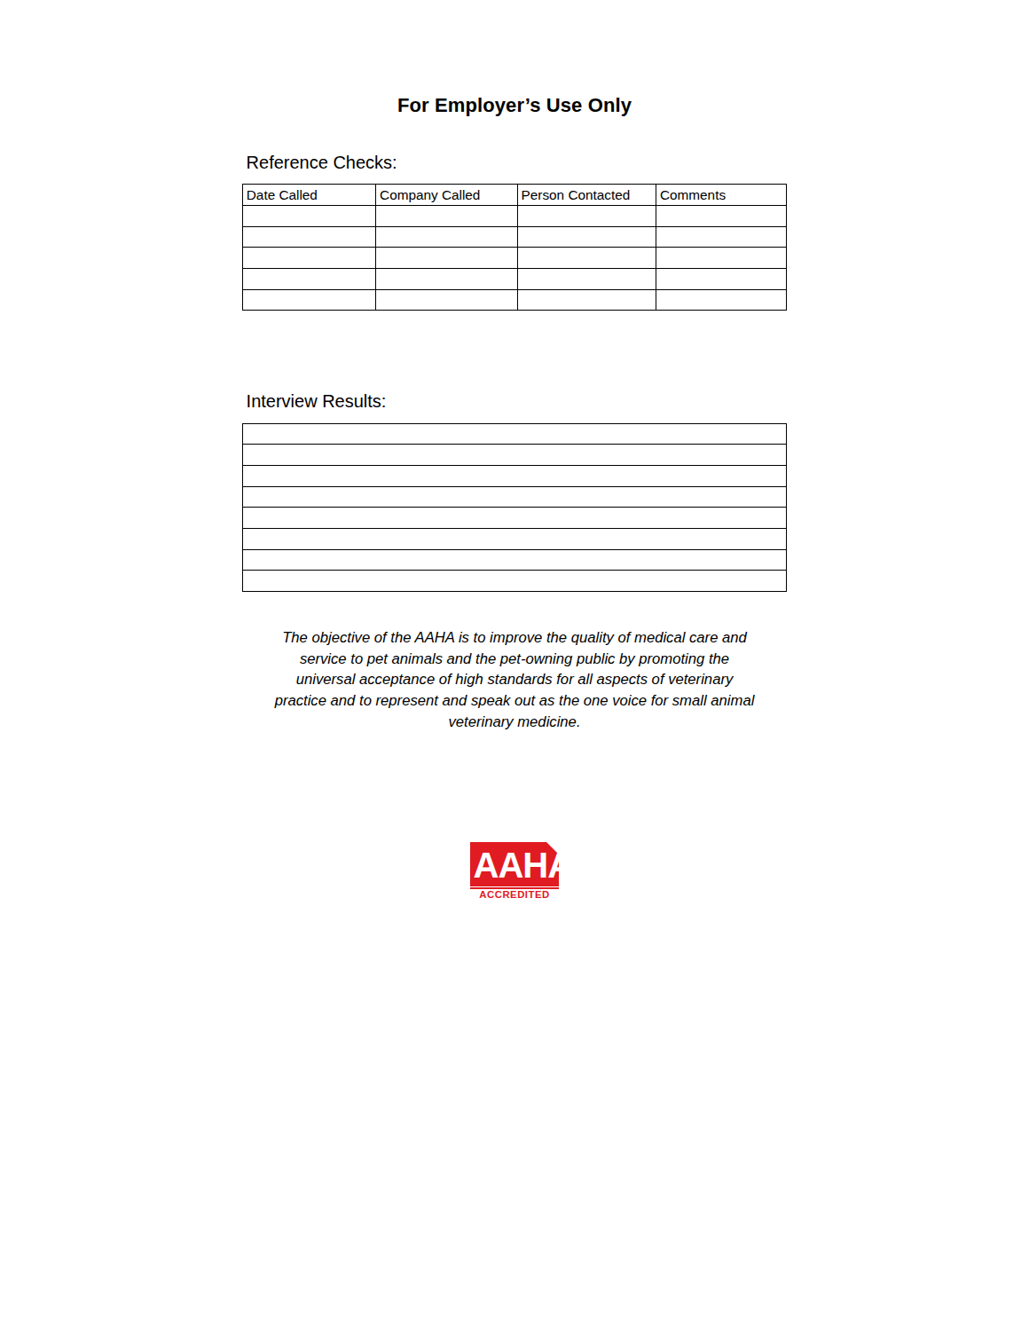For Employer’s Use Only
Reference Checks:
| Date Called | Company Called | Person Contacted | Comments |
| --- | --- | --- | --- |
Interview Results:
The objective of the AAHA is to improve the quality of medical care and service to pet animals and the pet-owning public by promoting the universal acceptance of high standards for all aspects of veterinary practice and to represent and speak out as the one voice for small animal veterinary medicine.
AAHA ACCREDITED